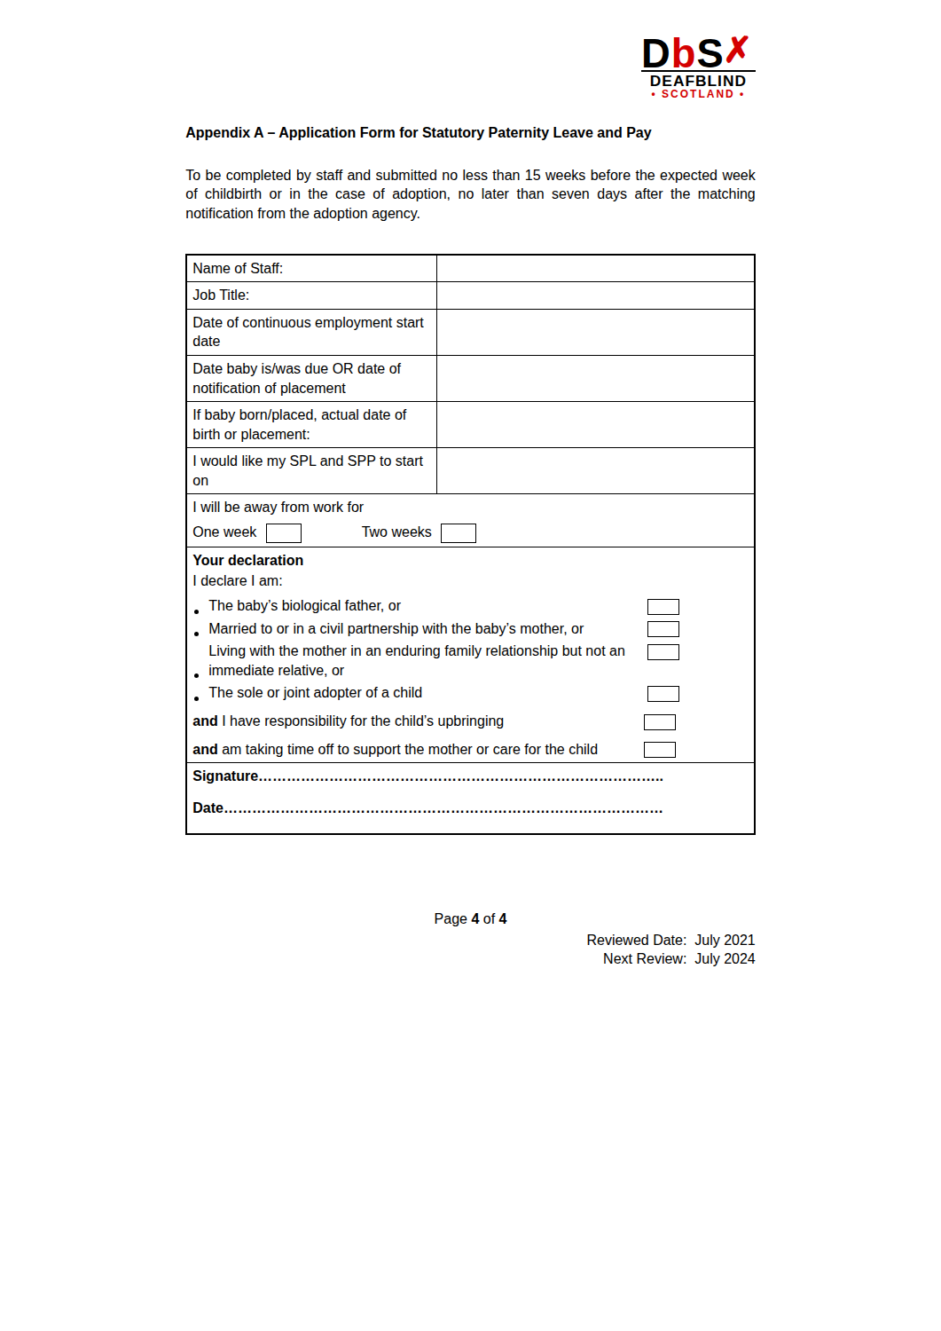Db S✗
DEAFBLIND
• SCOTLAND •
Appendix A – Application Form for Statutory Paternity Leave and Pay
To be completed by staff and submitted no less than 15 weeks before the expected week of childbirth or in the case of adoption, no later than seven days after the matching notification from the adoption agency.
| Name of Staff: | |
| Job Title: | |
| Date of continuous employment start date | |
| Date baby is/was due OR date of notification of placement | |
| If baby born/placed, actual date of birth or placement: | |
| I would like my SPL and SPP to start on | |
| I will be away from work for One week Two weeks |
| Your declaration I declare I am: The baby’s biological father, or Married to or in a civil partnership with the baby’s mother, or Living with the mother in an enduring family relationship but not an immediate relative, or The sole or joint adopter of a child and I have responsibility for the child’s upbringing and am taking time off to support the mother or care for the child |
| Signature………………………………………………………………………….. Date………………………………………………………………………………… |
Page 4 of 4
Reviewed Date: July 2021
Next Review: July 2024